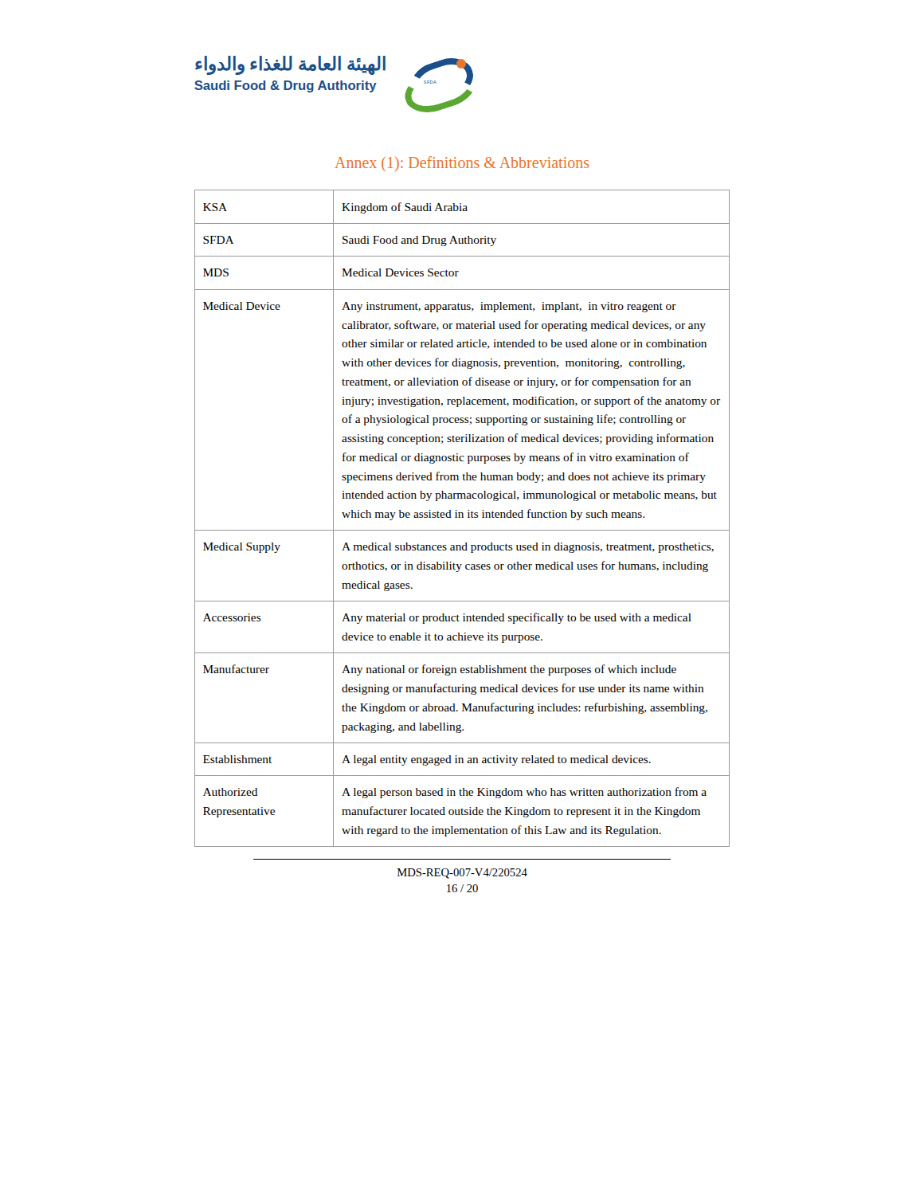الهيئة العامة للغذاء والدواء
Saudi Food & Drug Authority
SFDA
Annex (1): Definitions & Abbreviations
| KSA | Kingdom of Saudi Arabia |
| SFDA | Saudi Food and Drug Authority |
| MDS | Medical Devices Sector |
| Medical Device | Any instrument, apparatus, implement, implant, in vitro reagent or calibrator, software, or material used for operating medical devices, or any other similar or related article, intended to be used alone or in combination with other devices for diagnosis, prevention, monitoring, controlling, treatment, or alleviation of disease or injury, or for compensation for an injury; investigation, replacement, modification, or support of the anatomy or of a physiological process; supporting or sustaining life; controlling or assisting conception; sterilization of medical devices; providing information for medical or diagnostic purposes by means of in vitro examination of specimens derived from the human body; and does not achieve its primary intended action by pharmacological, immunological or metabolic means, but which may be assisted in its intended function by such means. |
| Medical Supply | A medical substances and products used in diagnosis, treatment, prosthetics, orthotics, or in disability cases or other medical uses for humans, including medical gases. |
| Accessories | Any material or product intended specifically to be used with a medical device to enable it to achieve its purpose. |
| Manufacturer | Any national or foreign establishment the purposes of which include designing or manufacturing medical devices for use under its name within the Kingdom or abroad. Manufacturing includes: refurbishing, assembling, packaging, and labelling. |
| Establishment | A legal entity engaged in an activity related to medical devices. |
| Authorized Representative | A legal person based in the Kingdom who has written authorization from a manufacturer located outside the Kingdom to represent it in the Kingdom with regard to the implementation of this Law and its Regulation. |
MDS-REQ-007-V4/220524
16 / 20